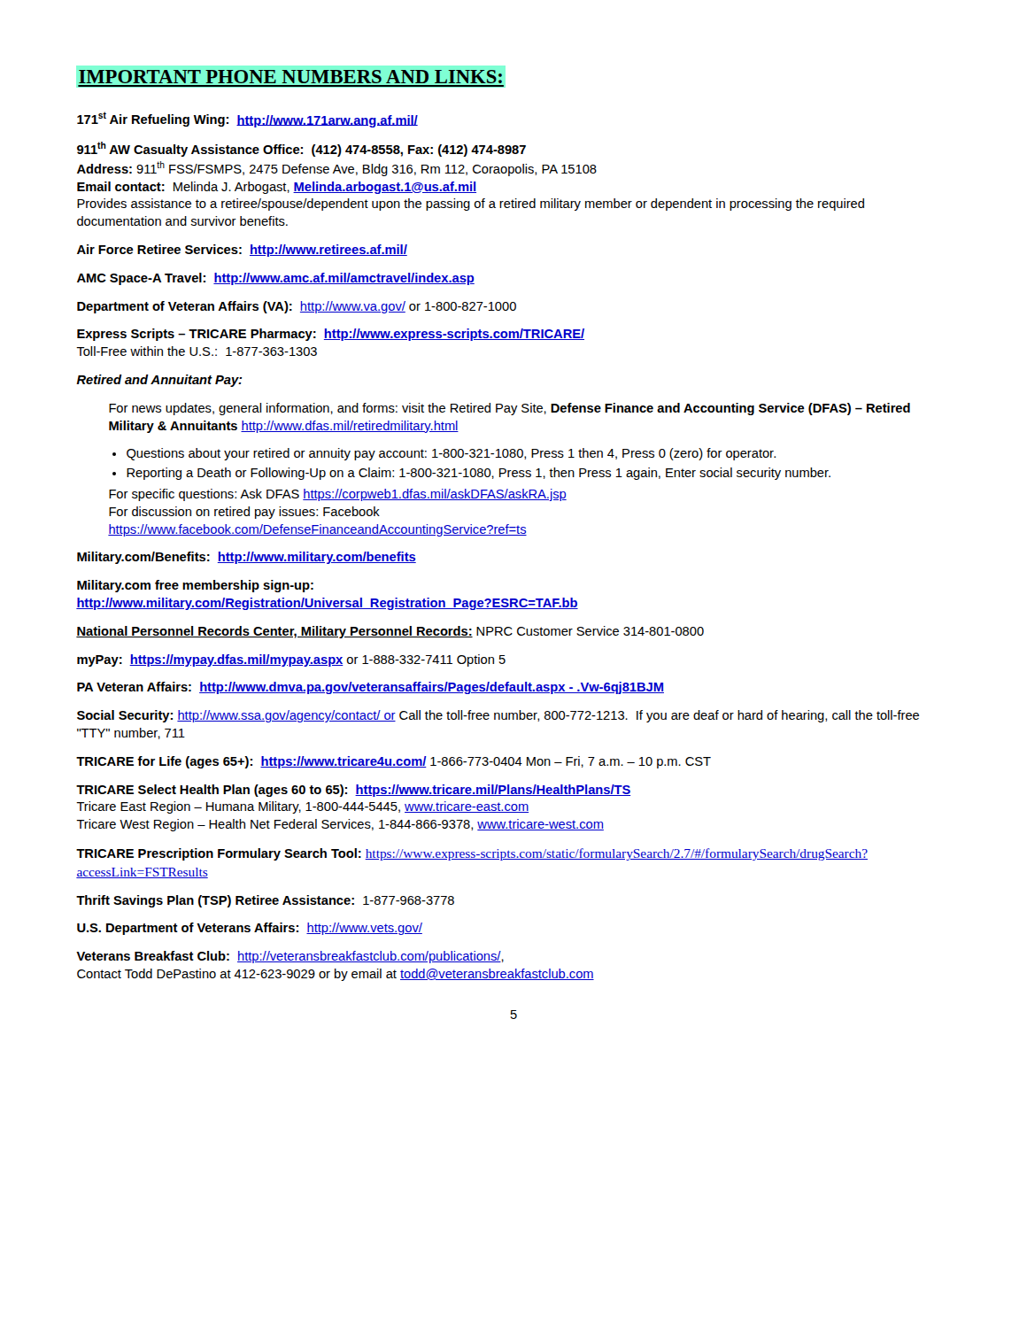IMPORTANT PHONE NUMBERS AND LINKS:
171st Air Refueling Wing: http://www.171arw.ang.af.mil/
911th AW Casualty Assistance Office: (412) 474-8558, Fax: (412) 474-8987
Address: 911th FSS/FSMPS, 2475 Defense Ave, Bldg 316, Rm 112, Coraopolis, PA 15108
Email contact: Melinda J. Arbogast, Melinda.arbogast.1@us.af.mil
Provides assistance to a retiree/spouse/dependent upon the passing of a retired military member or dependent in processing the required documentation and survivor benefits.
Air Force Retiree Services: http://www.retirees.af.mil/
AMC Space-A Travel: http://www.amc.af.mil/amctravel/index.asp
Department of Veteran Affairs (VA): http://www.va.gov/ or 1-800-827-1000
Express Scripts – TRICARE Pharmacy: http://www.express-scripts.com/TRICARE/
Toll-Free within the U.S.: 1-877-363-1303
Retired and Annuitant Pay:
For news updates, general information, and forms: visit the Retired Pay Site, Defense Finance and Accounting Service (DFAS) – Retired Military & Annuitants http://www.dfas.mil/retiredmilitary.html
Questions about your retired or annuity pay account: 1-800-321-1080, Press 1 then 4, Press 0 (zero) for operator.
Reporting a Death or Following-Up on a Claim: 1-800-321-1080, Press 1, then Press 1 again, Enter social security number.
For specific questions: Ask DFAS https://corpweb1.dfas.mil/askDFAS/askRA.jsp
For discussion on retired pay issues: Facebook
https://www.facebook.com/DefenseFinanceandAccountingService?ref=ts
Military.com/Benefits: http://www.military.com/benefits
Military.com free membership sign-up:
http://www.military.com/Registration/Universal_Registration_Page?ESRC=TAF.bb
National Personnel Records Center, Military Personnel Records: NPRC Customer Service 314-801-0800
myPay: https://mypay.dfas.mil/mypay.aspx or 1-888-332-7411 Option 5
PA Veteran Affairs: http://www.dmva.pa.gov/veteransaffairs/Pages/default.aspx - .Vw-6qj81BJM
Social Security: http://www.ssa.gov/agency/contact/ or Call the toll-free number, 800-772-1213. If you are deaf or hard of hearing, call the toll-free "TTY" number, 711
TRICARE for Life (ages 65+): https://www.tricare4u.com/ 1-866-773-0404 Mon – Fri, 7 a.m. – 10 p.m. CST
TRICARE Select Health Plan (ages 60 to 65): https://www.tricare.mil/Plans/HealthPlans/TS
Tricare East Region – Humana Military, 1-800-444-5445, www.tricare-east.com
Tricare West Region – Health Net Federal Services, 1-844-866-9378, www.tricare-west.com
TRICARE Prescription Formulary Search Tool: https://www.express-scripts.com/static/formularySearch/2.7/#/formularySearch/drugSearch?accessLink=FSTResults
Thrift Savings Plan (TSP) Retiree Assistance: 1-877-968-3778
U.S. Department of Veterans Affairs: http://www.vets.gov/
Veterans Breakfast Club: http://veteransbreakfastclub.com/publications/,
Contact Todd DePastino at 412-623-9029 or by email at todd@veteransbreakfastclub.com
5